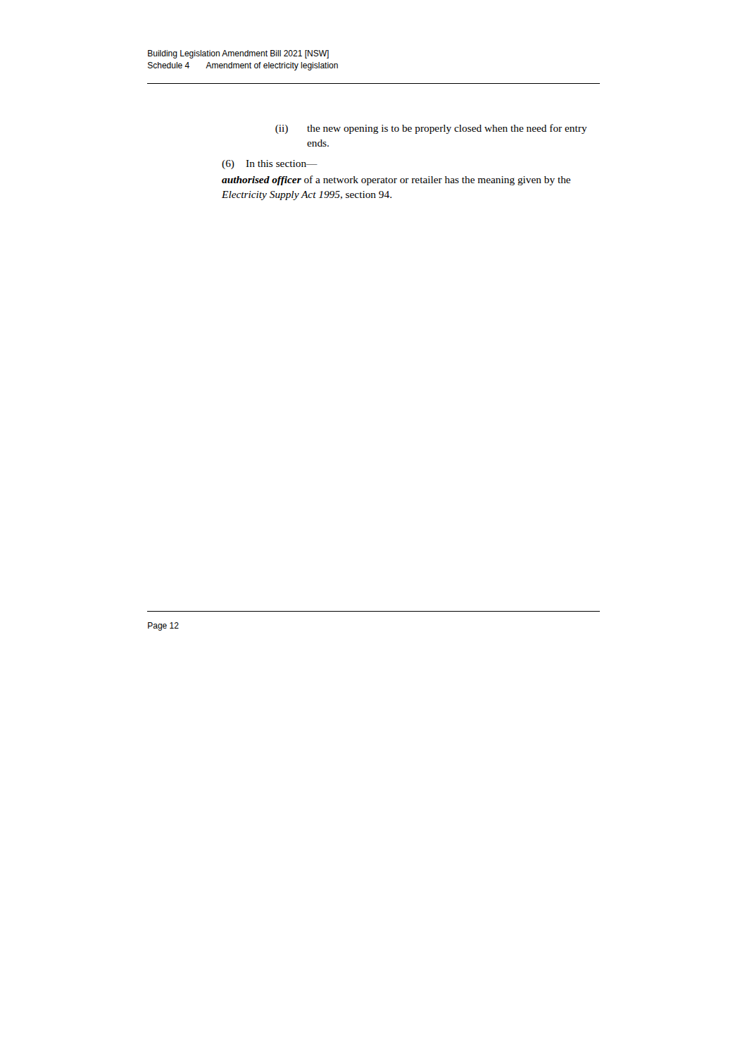Building Legislation Amendment Bill 2021 [NSW]
Schedule 4 Amendment of electricity legislation
(ii) the new opening is to be properly closed when the need for entry ends.
(6) In this section—
authorised officer of a network operator or retailer has the meaning given by the Electricity Supply Act 1995, section 94.
Page 12